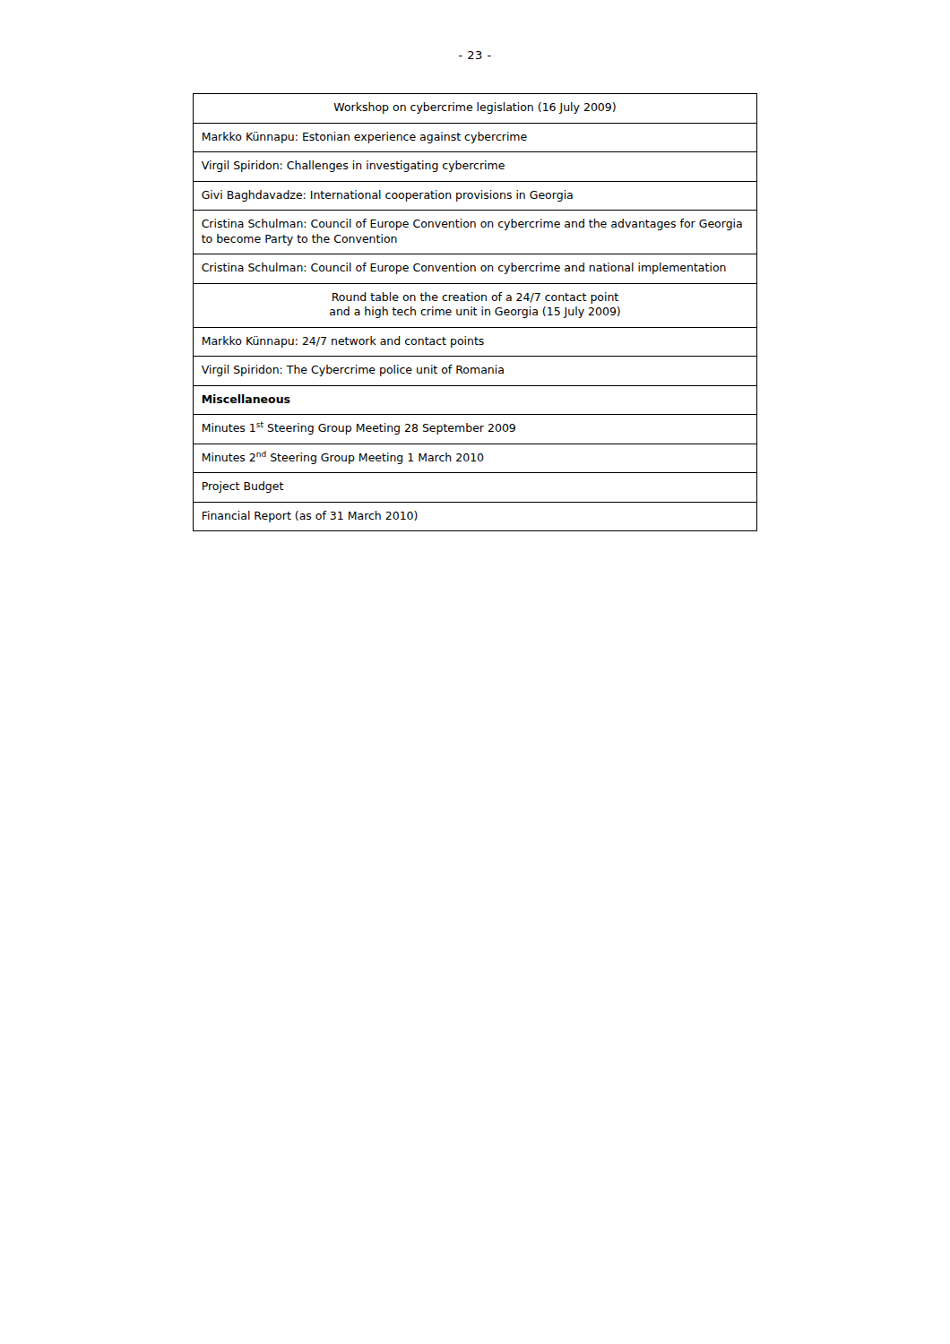- 23 -
| Workshop on cybercrime legislation (16 July 2009) |
| Markko Künnapu: Estonian experience against cybercrime |
| Virgil Spiridon: Challenges in investigating cybercrime |
| Givi Baghdavadze: International cooperation provisions in Georgia |
| Cristina Schulman: Council of Europe Convention on cybercrime and the advantages for Georgia to become Party to the Convention |
| Cristina Schulman: Council of Europe Convention on cybercrime and national implementation |
| Round table on the creation of a 24/7 contact point and a high tech crime unit in Georgia (15 July 2009) |
| Markko Künnapu: 24/7 network and contact points |
| Virgil Spiridon: The Cybercrime police unit of Romania |
| Miscellaneous |
| Minutes 1 st Steering Group Meeting 28 September 2009 |
| Minutes 2 nd Steering Group Meeting 1 March 2010 |
| Project Budget |
| Financial Report (as of 31 March 2010) |